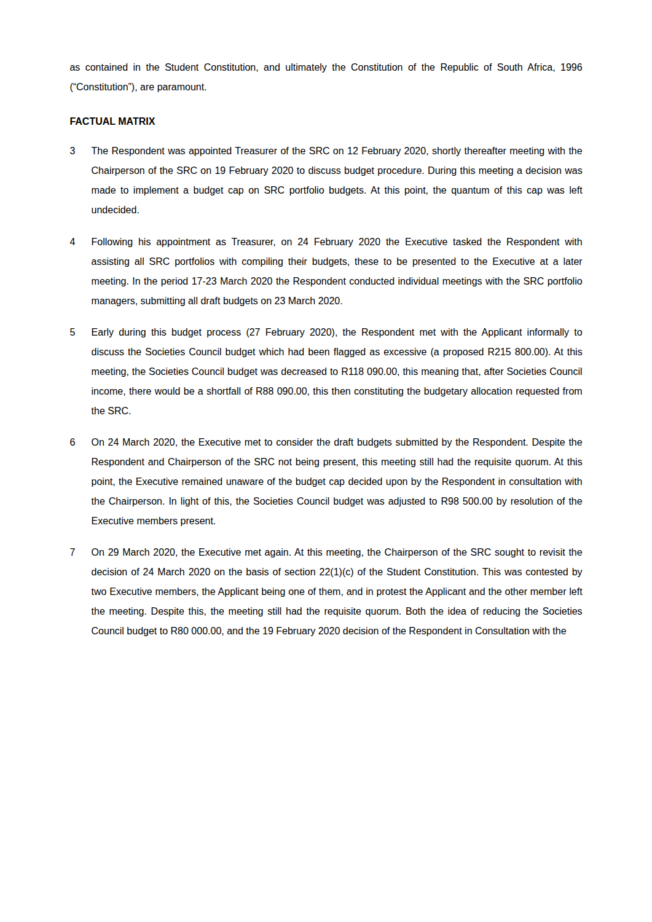as contained in the Student Constitution, and ultimately the Constitution of the Republic of South Africa, 1996 (“Constitution”), are paramount.
FACTUAL MATRIX
The Respondent was appointed Treasurer of the SRC on 12 February 2020, shortly thereafter meeting with the Chairperson of the SRC on 19 February 2020 to discuss budget procedure. During this meeting a decision was made to implement a budget cap on SRC portfolio budgets. At this point, the quantum of this cap was left undecided.
Following his appointment as Treasurer, on 24 February 2020 the Executive tasked the Respondent with assisting all SRC portfolios with compiling their budgets, these to be presented to the Executive at a later meeting. In the period 17-23 March 2020 the Respondent conducted individual meetings with the SRC portfolio managers, submitting all draft budgets on 23 March 2020.
Early during this budget process (27 February 2020), the Respondent met with the Applicant informally to discuss the Societies Council budget which had been flagged as excessive (a proposed R215 800.00). At this meeting, the Societies Council budget was decreased to R118 090.00, this meaning that, after Societies Council income, there would be a shortfall of R88 090.00, this then constituting the budgetary allocation requested from the SRC.
On 24 March 2020, the Executive met to consider the draft budgets submitted by the Respondent. Despite the Respondent and Chairperson of the SRC not being present, this meeting still had the requisite quorum. At this point, the Executive remained unaware of the budget cap decided upon by the Respondent in consultation with the Chairperson. In light of this, the Societies Council budget was adjusted to R98 500.00 by resolution of the Executive members present.
On 29 March 2020, the Executive met again. At this meeting, the Chairperson of the SRC sought to revisit the decision of 24 March 2020 on the basis of section 22(1)(c) of the Student Constitution. This was contested by two Executive members, the Applicant being one of them, and in protest the Applicant and the other member left the meeting. Despite this, the meeting still had the requisite quorum. Both the idea of reducing the Societies Council budget to R80 000.00, and the 19 February 2020 decision of the Respondent in Consultation with the